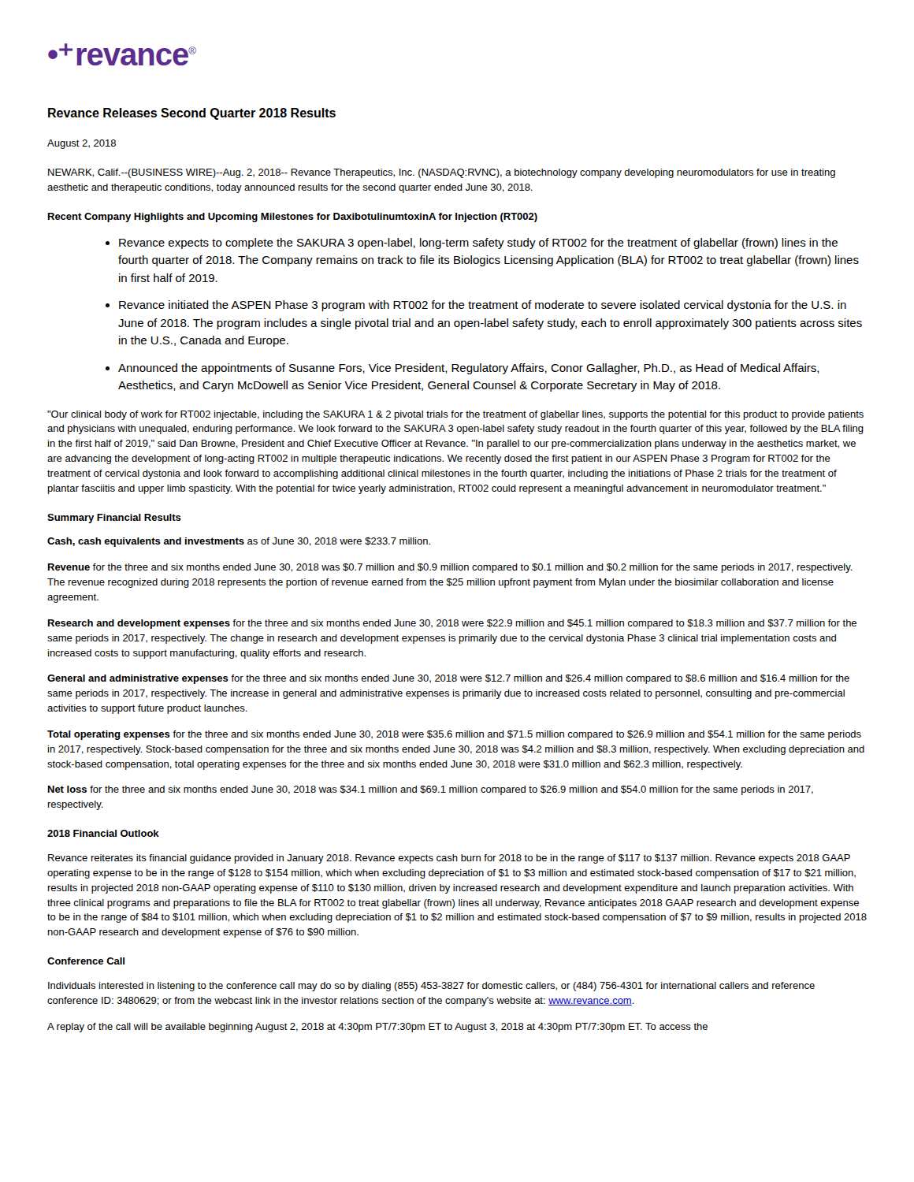•⁺revance®
Revance Releases Second Quarter 2018 Results
August 2, 2018
NEWARK, Calif.--(BUSINESS WIRE)--Aug. 2, 2018-- Revance Therapeutics, Inc. (NASDAQ:RVNC), a biotechnology company developing neuromodulators for use in treating aesthetic and therapeutic conditions, today announced results for the second quarter ended June 30, 2018.
Recent Company Highlights and Upcoming Milestones for DaxibotulinumtoxinA for Injection (RT002)
Revance expects to complete the SAKURA 3 open-label, long-term safety study of RT002 for the treatment of glabellar (frown) lines in the fourth quarter of 2018. The Company remains on track to file its Biologics Licensing Application (BLA) for RT002 to treat glabellar (frown) lines in first half of 2019.
Revance initiated the ASPEN Phase 3 program with RT002 for the treatment of moderate to severe isolated cervical dystonia for the U.S. in June of 2018. The program includes a single pivotal trial and an open-label safety study, each to enroll approximately 300 patients across sites in the U.S., Canada and Europe.
Announced the appointments of Susanne Fors, Vice President, Regulatory Affairs, Conor Gallagher, Ph.D., as Head of Medical Affairs, Aesthetics, and Caryn McDowell as Senior Vice President, General Counsel & Corporate Secretary in May of 2018.
"Our clinical body of work for RT002 injectable, including the SAKURA 1 & 2 pivotal trials for the treatment of glabellar lines, supports the potential for this product to provide patients and physicians with unequaled, enduring performance. We look forward to the SAKURA 3 open-label safety study readout in the fourth quarter of this year, followed by the BLA filing in the first half of 2019," said Dan Browne, President and Chief Executive Officer at Revance. "In parallel to our pre-commercialization plans underway in the aesthetics market, we are advancing the development of long-acting RT002 in multiple therapeutic indications. We recently dosed the first patient in our ASPEN Phase 3 Program for RT002 for the treatment of cervical dystonia and look forward to accomplishing additional clinical milestones in the fourth quarter, including the initiations of Phase 2 trials for the treatment of plantar fasciitis and upper limb spasticity. With the potential for twice yearly administration, RT002 could represent a meaningful advancement in neuromodulator treatment."
Summary Financial Results
Cash, cash equivalents and investments as of June 30, 2018 were $233.7 million.
Revenue for the three and six months ended June 30, 2018 was $0.7 million and $0.9 million compared to $0.1 million and $0.2 million for the same periods in 2017, respectively. The revenue recognized during 2018 represents the portion of revenue earned from the $25 million upfront payment from Mylan under the biosimilar collaboration and license agreement.
Research and development expenses for the three and six months ended June 30, 2018 were $22.9 million and $45.1 million compared to $18.3 million and $37.7 million for the same periods in 2017, respectively. The change in research and development expenses is primarily due to the cervical dystonia Phase 3 clinical trial implementation costs and increased costs to support manufacturing, quality efforts and research.
General and administrative expenses for the three and six months ended June 30, 2018 were $12.7 million and $26.4 million compared to $8.6 million and $16.4 million for the same periods in 2017, respectively. The increase in general and administrative expenses is primarily due to increased costs related to personnel, consulting and pre-commercial activities to support future product launches.
Total operating expenses for the three and six months ended June 30, 2018 were $35.6 million and $71.5 million compared to $26.9 million and $54.1 million for the same periods in 2017, respectively. Stock-based compensation for the three and six months ended June 30, 2018 was $4.2 million and $8.3 million, respectively. When excluding depreciation and stock-based compensation, total operating expenses for the three and six months ended June 30, 2018 were $31.0 million and $62.3 million, respectively.
Net loss for the three and six months ended June 30, 2018 was $34.1 million and $69.1 million compared to $26.9 million and $54.0 million for the same periods in 2017, respectively.
2018 Financial Outlook
Revance reiterates its financial guidance provided in January 2018. Revance expects cash burn for 2018 to be in the range of $117 to $137 million. Revance expects 2018 GAAP operating expense to be in the range of $128 to $154 million, which when excluding depreciation of $1 to $3 million and estimated stock-based compensation of $17 to $21 million, results in projected 2018 non-GAAP operating expense of $110 to $130 million, driven by increased research and development expenditure and launch preparation activities. With three clinical programs and preparations to file the BLA for RT002 to treat glabellar (frown) lines all underway, Revance anticipates 2018 GAAP research and development expense to be in the range of $84 to $101 million, which when excluding depreciation of $1 to $2 million and estimated stock-based compensation of $7 to $9 million, results in projected 2018 non-GAAP research and development expense of $76 to $90 million.
Conference Call
Individuals interested in listening to the conference call may do so by dialing (855) 453-3827 for domestic callers, or (484) 756-4301 for international callers and reference conference ID: 3480629; or from the webcast link in the investor relations section of the company's website at: www.revance.com.
A replay of the call will be available beginning August 2, 2018 at 4:30pm PT/7:30pm ET to August 3, 2018 at 4:30pm PT/7:30pm ET. To access the